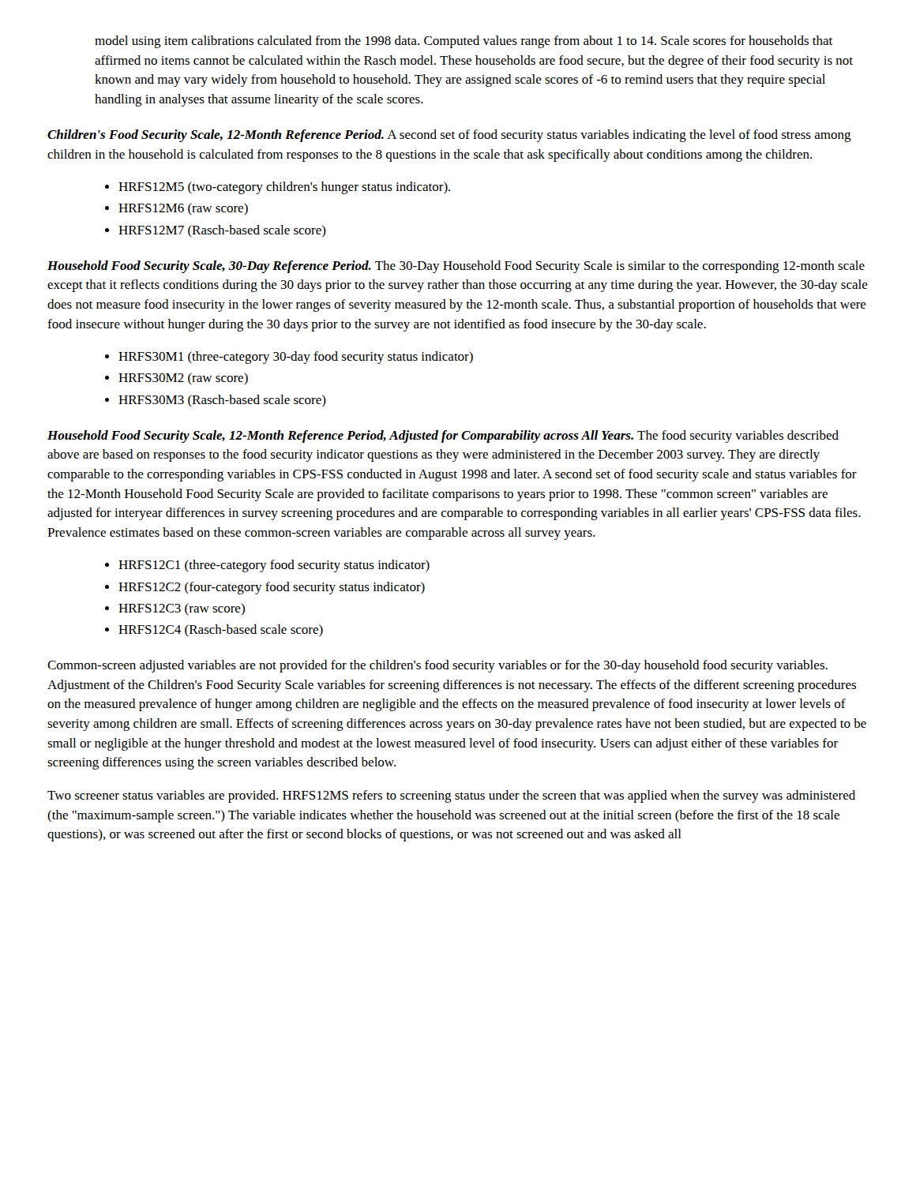model using item calibrations calculated from the 1998 data. Computed values range from about 1 to 14. Scale scores for households that affirmed no items cannot be calculated within the Rasch model. These households are food secure, but the degree of their food security is not known and may vary widely from household to household. They are assigned scale scores of -6 to remind users that they require special handling in analyses that assume linearity of the scale scores.
Children's Food Security Scale, 12-Month Reference Period. A second set of food security status variables indicating the level of food stress among children in the household is calculated from responses to the 8 questions in the scale that ask specifically about conditions among the children.
HRFS12M5 (two-category children's hunger status indicator).
HRFS12M6 (raw score)
HRFS12M7 (Rasch-based scale score)
Household Food Security Scale, 30-Day Reference Period. The 30-Day Household Food Security Scale is similar to the corresponding 12-month scale except that it reflects conditions during the 30 days prior to the survey rather than those occurring at any time during the year. However, the 30-day scale does not measure food insecurity in the lower ranges of severity measured by the 12-month scale. Thus, a substantial proportion of households that were food insecure without hunger during the 30 days prior to the survey are not identified as food insecure by the 30-day scale.
HRFS30M1 (three-category 30-day food security status indicator)
HRFS30M2 (raw score)
HRFS30M3 (Rasch-based scale score)
Household Food Security Scale, 12-Month Reference Period, Adjusted for Comparability across All Years. The food security variables described above are based on responses to the food security indicator questions as they were administered in the December 2003 survey. They are directly comparable to the corresponding variables in CPS-FSS conducted in August 1998 and later. A second set of food security scale and status variables for the 12-Month Household Food Security Scale are provided to facilitate comparisons to years prior to 1998. These "common screen" variables are adjusted for interyear differences in survey screening procedures and are comparable to corresponding variables in all earlier years' CPS-FSS data files. Prevalence estimates based on these common-screen variables are comparable across all survey years.
HRFS12C1 (three-category food security status indicator)
HRFS12C2 (four-category food security status indicator)
HRFS12C3 (raw score)
HRFS12C4 (Rasch-based scale score)
Common-screen adjusted variables are not provided for the children's food security variables or for the 30-day household food security variables. Adjustment of the Children's Food Security Scale variables for screening differences is not necessary. The effects of the different screening procedures on the measured prevalence of hunger among children are negligible and the effects on the measured prevalence of food insecurity at lower levels of severity among children are small. Effects of screening differences across years on 30-day prevalence rates have not been studied, but are expected to be small or negligible at the hunger threshold and modest at the lowest measured level of food insecurity. Users can adjust either of these variables for screening differences using the screen variables described below.
Two screener status variables are provided. HRFS12MS refers to screening status under the screen that was applied when the survey was administered (the "maximum-sample screen.") The variable indicates whether the household was screened out at the initial screen (before the first of the 18 scale questions), or was screened out after the first or second blocks of questions, or was not screened out and was asked all